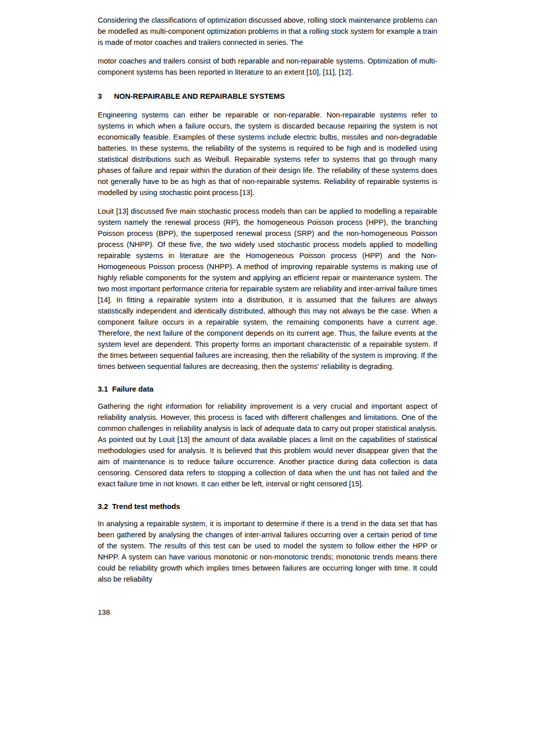Considering the classifications of optimization discussed above, rolling stock maintenance problems can be modelled as multi-component optimization problems in that a rolling stock system for example a train is made of motor coaches and trailers connected in series. The
motor coaches and trailers consist of both reparable and non-repairable systems. Optimization of multi-component systems has been reported in literature to an extent [10], [11], [12].
3 NON-REPAIRABLE AND REPAIRABLE SYSTEMS
Engineering systems can either be repairable or non-reparable. Non-repairable systems refer to systems in which when a failure occurs, the system is discarded because repairing the system is not economically feasible. Examples of these systems include electric bulbs, missiles and non-degradable batteries. In these systems, the reliability of the systems is required to be high and is modelled using statistical distributions such as Weibull. Repairable systems refer to systems that go through many phases of failure and repair within the duration of their design life. The reliability of these systems does not generally have to be as high as that of non-repairable systems. Reliability of repairable systems is modelled by using stochastic point process [13].
Louit [13] discussed five main stochastic process models than can be applied to modelling a repairable system namely the renewal process (RP), the homogeneous Poisson process (HPP), the branching Poisson process (BPP), the superposed renewal process (SRP) and the non-homogeneous Poisson process (NHPP). Of these five, the two widely used stochastic process models applied to modelling repairable systems in literature are the Homogeneous Poisson process (HPP) and the Non-Homogeneous Poisson process (NHPP). A method of improving repairable systems is making use of highly reliable components for the system and applying an efficient repair or maintenance system. The two most important performance criteria for repairable system are reliability and inter-arrival failure times [14]. In fitting a repairable system into a distribution, it is assumed that the failures are always statistically independent and identically distributed, although this may not always be the case. When a component failure occurs in a repairable system, the remaining components have a current age. Therefore, the next failure of the component depends on its current age. Thus, the failure events at the system level are dependent. This property forms an important characteristic of a repairable system. If the times between sequential failures are increasing, then the reliability of the system is improving. If the times between sequential failures are decreasing, then the systems' reliability is degrading.
3.1 Failure data
Gathering the right information for reliability improvement is a very crucial and important aspect of reliability analysis. However, this process is faced with different challenges and limitations. One of the common challenges in reliability analysis is lack of adequate data to carry out proper statistical analysis. As pointed out by Louit [13] the amount of data available places a limit on the capabilities of statistical methodologies used for analysis. It is believed that this problem would never disappear given that the aim of maintenance is to reduce failure occurrence. Another practice during data collection is data censoring. Censored data refers to stopping a collection of data when the unit has not failed and the exact failure time in not known. It can either be left, interval or right censored [15].
3.2 Trend test methods
In analysing a repairable system, it is important to determine if there is a trend in the data set that has been gathered by analysing the changes of inter-arrival failures occurring over a certain period of time of the system. The results of this test can be used to model the system to follow either the HPP or NHPP. A system can have various monotonic or non-monotonic trends; monotonic trends means there could be reliability growth which implies times between failures are occurring longer with time. It could also be reliability
138